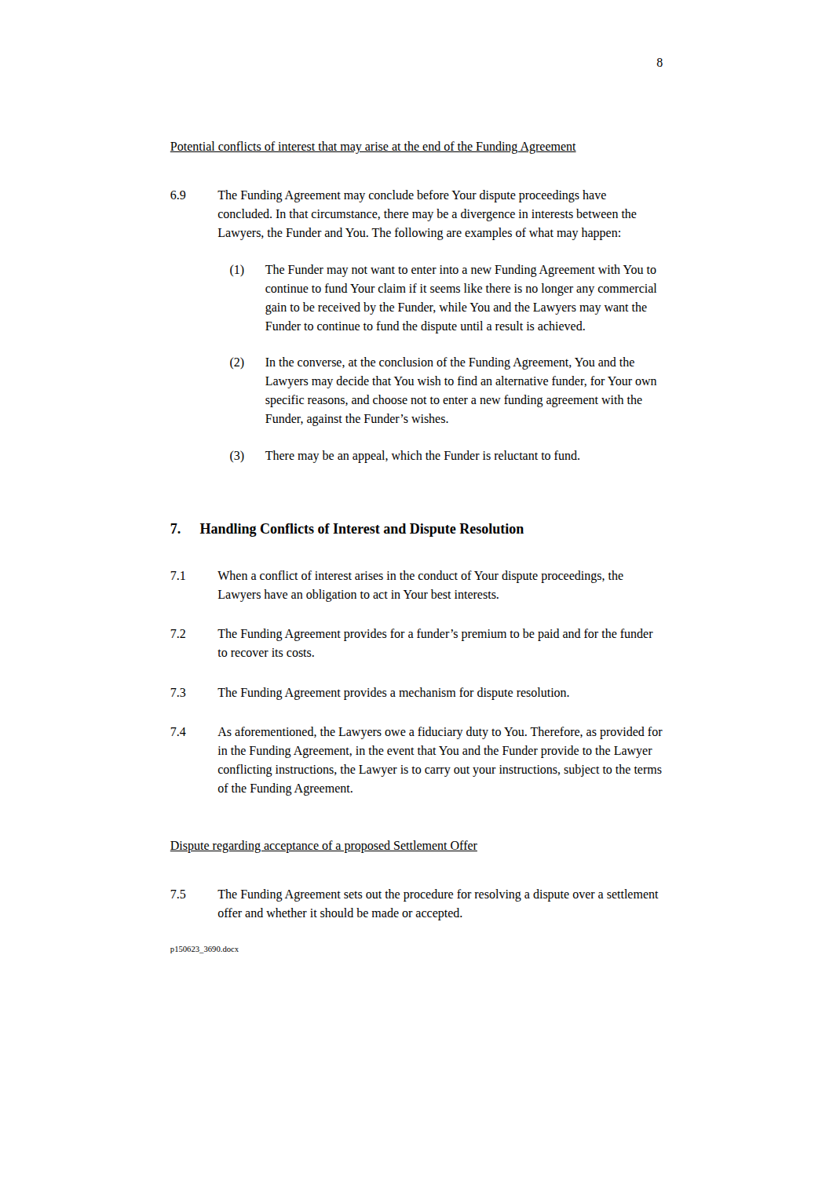8
Potential conflicts of interest that may arise at the end of the Funding Agreement
6.9
The Funding Agreement may conclude before Your dispute proceedings have concluded. In that circumstance, there may be a divergence in interests between the Lawyers, the Funder and You. The following are examples of what may happen:
(1)
The Funder may not want to enter into a new Funding Agreement with You to continue to fund Your claim if it seems like there is no longer any commercial gain to be received by the Funder, while You and the Lawyers may want the Funder to continue to fund the dispute until a result is achieved.
(2)
In the converse, at the conclusion of the Funding Agreement, You and the Lawyers may decide that You wish to find an alternative funder, for Your own specific reasons, and choose not to enter a new funding agreement with the Funder, against the Funder’s wishes.
(3)
There may be an appeal, which the Funder is reluctant to fund.
7. Handling Conflicts of Interest and Dispute Resolution
7.1
When a conflict of interest arises in the conduct of Your dispute proceedings, the Lawyers have an obligation to act in Your best interests.
7.2
The Funding Agreement provides for a funder’s premium to be paid and for the funder to recover its costs.
7.3
The Funding Agreement provides a mechanism for dispute resolution.
7.4
As aforementioned, the Lawyers owe a fiduciary duty to You. Therefore, as provided for in the Funding Agreement, in the event that You and the Funder provide to the Lawyer conflicting instructions, the Lawyer is to carry out your instructions, subject to the terms of the Funding Agreement.
Dispute regarding acceptance of a proposed Settlement Offer
7.5
The Funding Agreement sets out the procedure for resolving a dispute over a settlement offer and whether it should be made or accepted.
p150623_3690.docx